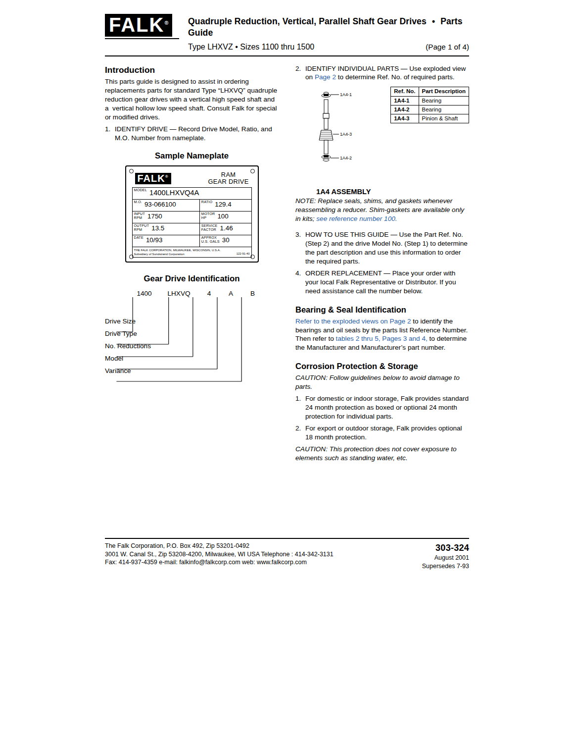FALK®
Quadruple Reduction, Vertical, Parallel Shaft Gear Drives • Parts Guide
Type LHXVZ • Sizes 1100 thru 1500
(Page 1 of 4)
Introduction
This parts guide is designed to assist in ordering replacements parts for standard Type “LHXVQ” quadruple reduction gear drives with a vertical high speed shaft and a vertical hollow low speed shaft. Consult Falk for special or modified drives.
1. IDENTIFY DRIVE — Record Drive Model, Ratio, and M.O. Number from nameplate.
Sample Nameplate
FALK®
RAM
GEAR DRIVE
| MODEL 1400LHXVQ4A |
| M.O. 93-066100 | RATIO 129.4 |
| INPUT RPM 1750 | MOTOR HP 100 |
| OUTPUT RPM 13.5 | SERVICE FACTOR 1.46 |
| DATE 10/93 | APPROX U.S. GALS 30 |
THE FALK CORPORATION, MILWAUKEE, WISCONSIN, U.S.A.
Subsidiary of Sundstrand Corporation
122-91-40
Gear Drive Identification
1400 LHXVQ 4 A B
Drive Size
Drive Type
No. Reductions
Model
Variance
2. IDENTIFY INDIVIDUAL PARTS — Use exploded view on Page 2 to determine Ref. No. of required parts.
1A4-1 1A4-3 1A4-2
1A4 ASSEMBLY
| Ref. No. | Part Description |
| --- | --- |
| 1A4-1 | Bearing |
| 1A4-2 | Bearing |
| 1A4-3 | Pinion & Shaft |
NOTE: Replace seals, shims, and gaskets whenever reassembling a reducer. Shim-gaskets are available only in kits; see reference number 100.
3. HOW TO USE THIS GUIDE — Use the Part Ref. No. (Step 2) and the drive Model No. (Step 1) to determine the part description and use this information to order the required parts.
4. ORDER REPLACEMENT — Place your order with your local Falk Representative or Distributor. If you need assistance call the number below.
Bearing & Seal Identification
Refer to the exploded views on Page 2 to identify the bearings and oil seals by the parts list Reference Number. Then refer to tables 2 thru 5, Pages 3 and 4, to determine the Manufacturer and Manufacturer’s part number.
Corrosion Protection & Storage
CAUTION: Follow guidelines below to avoid damage to parts.
1. For domestic or indoor storage, Falk provides standard 24 month protection as boxed or optional 24 month protection for individual parts.
2. For export or outdoor storage, Falk provides optional 18 month protection.
CAUTION: This protection does not cover exposure to elements such as standing water, etc.
The Falk Corporation, P.O. Box 492, Zip 53201-0492
3001 W. Canal St., Zip 53208-4200, Milwaukee, WI USA Telephone : 414-342-3131
Fax: 414-937-4359 e-mail: falkinfo@falkcorp.com web: www.falkcorp.com
303-324
August 2001
Supersedes 7-93